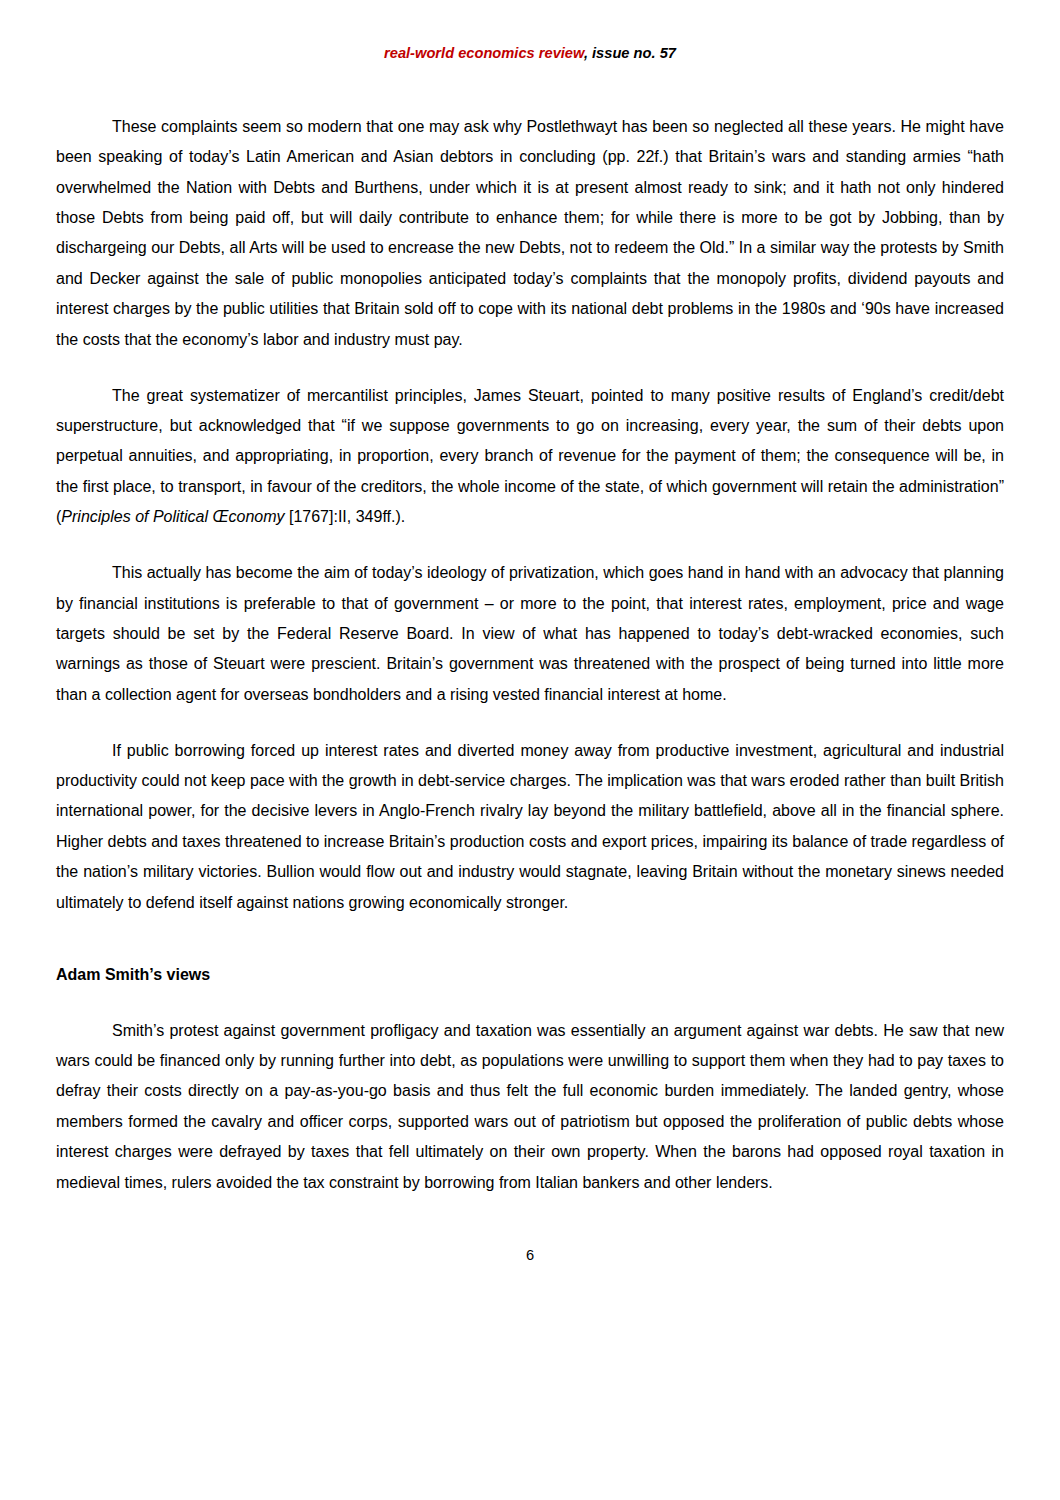real-world economics review, issue no. 57
These complaints seem so modern that one may ask why Postlethwayt has been so neglected all these years. He might have been speaking of today’s Latin American and Asian debtors in concluding (pp. 22f.) that Britain’s wars and standing armies “hath overwhelmed the Nation with Debts and Burthens, under which it is at present almost ready to sink; and it hath not only hindered those Debts from being paid off, but will daily contribute to enhance them; for while there is more to be got by Jobbing, than by dischargeing our Debts, all Arts will be used to encrease the new Debts, not to redeem the Old.” In a similar way the protests by Smith and Decker against the sale of public monopolies anticipated today’s complaints that the monopoly profits, dividend payouts and interest charges by the public utilities that Britain sold off to cope with its national debt problems in the 1980s and ‘90s have increased the costs that the economy’s labor and industry must pay.
The great systematizer of mercantilist principles, James Steuart, pointed to many positive results of England’s credit/debt superstructure, but acknowledged that “if we suppose governments to go on increasing, every year, the sum of their debts upon perpetual annuities, and appropriating, in proportion, every branch of revenue for the payment of them; the consequence will be, in the first place, to transport, in favour of the creditors, the whole income of the state, of which government will retain the administration” (Principles of Political Œconomy [1767]:II, 349ff.).
This actually has become the aim of today’s ideology of privatization, which goes hand in hand with an advocacy that planning by financial institutions is preferable to that of government – or more to the point, that interest rates, employment, price and wage targets should be set by the Federal Reserve Board. In view of what has happened to today’s debt-wracked economies, such warnings as those of Steuart were prescient. Britain’s government was threatened with the prospect of being turned into little more than a collection agent for overseas bondholders and a rising vested financial interest at home.
If public borrowing forced up interest rates and diverted money away from productive investment, agricultural and industrial productivity could not keep pace with the growth in debt-service charges. The implication was that wars eroded rather than built British international power, for the decisive levers in Anglo-French rivalry lay beyond the military battlefield, above all in the financial sphere. Higher debts and taxes threatened to increase Britain’s production costs and export prices, impairing its balance of trade regardless of the nation’s military victories. Bullion would flow out and industry would stagnate, leaving Britain without the monetary sinews needed ultimately to defend itself against nations growing economically stronger.
Adam Smith’s views
Smith’s protest against government profligacy and taxation was essentially an argument against war debts. He saw that new wars could be financed only by running further into debt, as populations were unwilling to support them when they had to pay taxes to defray their costs directly on a pay-as-you-go basis and thus felt the full economic burden immediately. The landed gentry, whose members formed the cavalry and officer corps, supported wars out of patriotism but opposed the proliferation of public debts whose interest charges were defrayed by taxes that fell ultimately on their own property. When the barons had opposed royal taxation in medieval times, rulers avoided the tax constraint by borrowing from Italian bankers and other lenders.
6